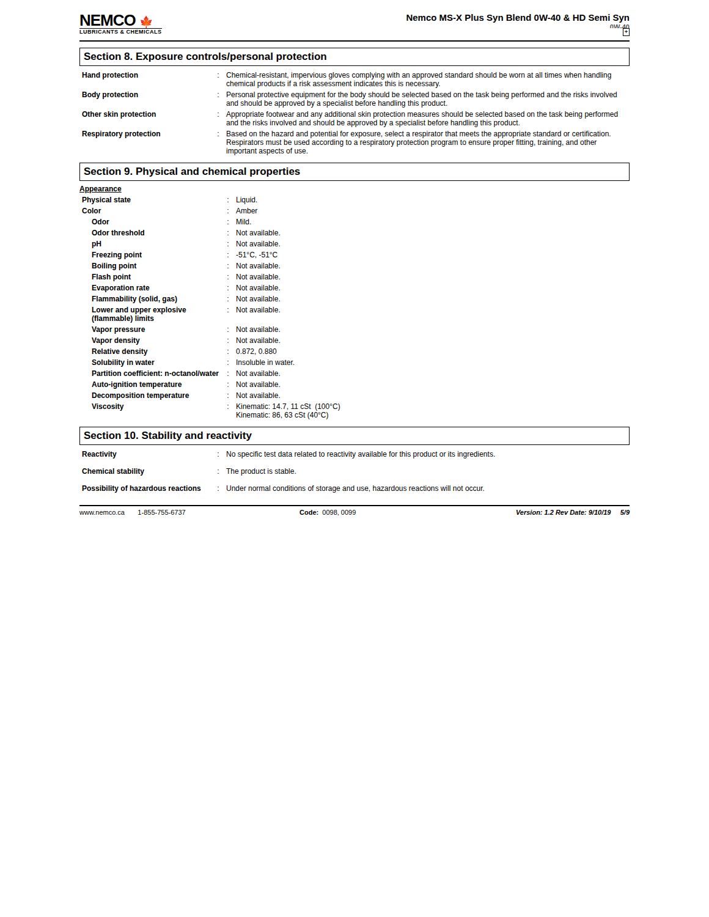NEMCO 🍁
LUBRICANTS & CHEMICALS
Nemco MS-X Plus Syn Blend 0W-40 & HD Semi Syn 0W-40 +
Section 8. Exposure controls/personal protection
| Hand protection | : | Chemical-resistant, impervious gloves complying with an approved standard should be worn at all times when handling chemical products if a risk assessment indicates this is necessary. |
| Body protection | : | Personal protective equipment for the body should be selected based on the task being performed and the risks involved and should be approved by a specialist before handling this product. |
| Other skin protection | : | Appropriate footwear and any additional skin protection measures should be selected based on the task being performed and the risks involved and should be approved by a specialist before handling this product. |
| Respiratory protection | : | Based on the hazard and potential for exposure, select a respirator that meets the appropriate standard or certification. Respirators must be used according to a respiratory protection program to ensure proper fitting, training, and other important aspects of use. |
Section 9. Physical and chemical properties
Appearance
| Physical state | : | Liquid. |
| Color | : | Amber |
| Odor | : | Mild. |
| Odor threshold | : | Not available. |
| pH | : | Not available. |
| Freezing point | : | -51°C, -51°C |
| Boiling point | : | Not available. |
| Flash point | : | Not available. |
| Evaporation rate | : | Not available. |
| Flammability (solid, gas) | : | Not available. |
| Lower and upper explosive (flammable) limits | : | Not available. |
| Vapor pressure | : | Not available. |
| Vapor density | : | Not available. |
| Relative density | : | 0.872, 0.880 |
| Solubility in water | : | Insoluble in water. |
| Partition coefficient: n-octanol/water | : | Not available. |
| Auto-ignition temperature | : | Not available. |
| Decomposition temperature | : | Not available. |
| Viscosity | : | Kinematic: 14.7, 11 cSt (100°C) Kinematic: 86, 63 cSt (40°C) |
Section 10. Stability and reactivity
| Reactivity | : | No specific test data related to reactivity available for this product or its ingredients. |
| Chemical stability | : | The product is stable. |
| Possibility of hazardous reactions | : | Under normal conditions of storage and use, hazardous reactions will not occur. |
www.nemco.ca 1-855-755-6737
Code: 0098, 0099
Version: 1.2 Rev Date: 9/10/19 5/9